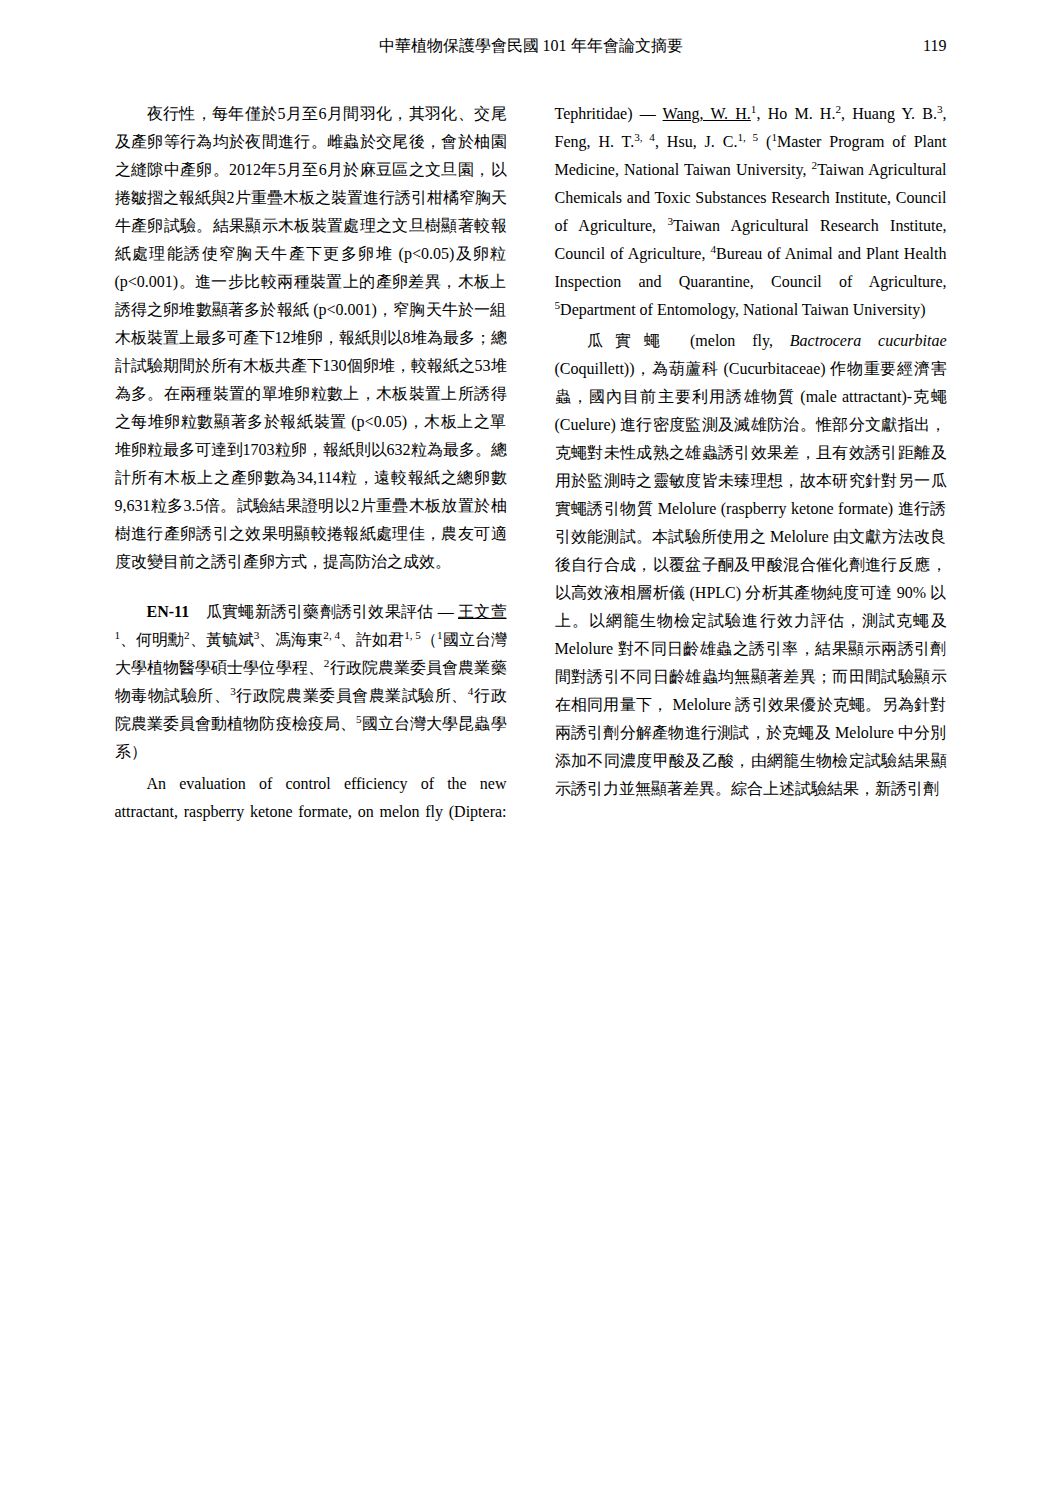中華植物保護學會民國 101 年年會論文摘要 119
夜行性，每年僅於5月至6月間羽化，其羽化、交尾及產卵等行為均於夜間進行。雌蟲於交尾後，會於柚園之縫隙中產卵。2012年5月至6月於麻豆區之文旦園，以捲皺摺之報紙與2片重疊木板之裝置進行誘引柑橘窄胸天牛產卵試驗。結果顯示木板裝置處理之文旦樹顯著較報紙處理能誘使窄胸天牛產下更多卵堆 (p<0.05)及卵粒 (p<0.001)。進一步比較兩種裝置上的產卵差異，木板上誘得之卵堆數顯著多於報紙 (p<0.001)，窄胸天牛於一組木板裝置上最多可產下12堆卵，報紙則以8堆為最多；總計試驗期間於所有木板共產下130個卵堆，較報紙之53堆為多。在兩種裝置的單堆卵粒數上，木板裝置上所誘得之每堆卵粒數顯著多於報紙裝置 (p<0.05)，木板上之單堆卵粒最多可達到1703粒卵，報紙則以632粒為最多。總計所有木板上之產卵數為34,114粒，遠較報紙之總卵數9,631粒多3.5倍。試驗結果證明以2片重疊木板放置於柚樹進行產卵誘引之效果明顯較捲報紙處理佳，農友可適度改變目前之誘引產卵方式，提高防治之成效。
EN-11　瓜實蠅新誘引藥劑誘引效果評估 — 王文萱1、何明勳2、黃毓斌3、馮海東2, 4、許如君1, 5（1國立台灣大學植物醫學碩士學位學程、2行政院農業委員會農業藥物毒物試驗所、3行政院農業委員會農業試驗所、4行政院農業委員會動植物防疫檢疫局、5國立台灣大學昆蟲學系）
An evaluation of control efficiency of the new attractant, raspberry ketone formate, on melon fly (Diptera: Tephritidae) — Wang, W. H.1, Ho M. H.2, Huang Y. B.3, Feng, H. T.3, 4, Hsu, J. C.1, 5 (1Master Program of Plant Medicine, National Taiwan University, 2Taiwan Agricultural Chemicals and Toxic Substances Research Institute, Council of Agriculture, 3Taiwan Agricultural Research Institute, Council of Agriculture, 4Bureau of Animal and Plant Health Inspection and Quarantine, Council of Agriculture, 5Department of Entomology, National Taiwan University)
瓜實蠅 (melon fly, Bactrocera cucurbitae (Coquillett))，為葫蘆科 (Cucurbitaceae) 作物重要經濟害蟲，國內目前主要利用誘雄物質 (male attractant)-克蠅 (Cuelure) 進行密度監測及滅雄防治。惟部分文獻指出，克蠅對未性成熟之雄蟲誘引效果差，且有效誘引距離及用於監測時之靈敏度皆未臻理想，故本研究針對另一瓜實蠅誘引物質 Melolure (raspberry ketone formate) 進行誘引效能測試。本試驗所使用之 Melolure 由文獻方法改良後自行合成，以覆盆子酮及甲酸混合催化劑進行反應，以高效液相層析儀 (HPLC) 分析其產物純度可達 90% 以上。以網籠生物檢定試驗進行效力評估，測試克蠅及 Melolure 對不同日齡雄蟲之誘引率，結果顯示兩誘引劑間對誘引不同日齡雄蟲均無顯著差異；而田間試驗顯示在相同用量下， Melolure 誘引效果優於克蠅。另為針對兩誘引劑分解產物進行測試，於克蠅及 Melolure 中分別添加不同濃度甲酸及乙酸，由網籠生物檢定試驗結果顯示誘引力並無顯著差異。綜合上述試驗結果，新誘引劑